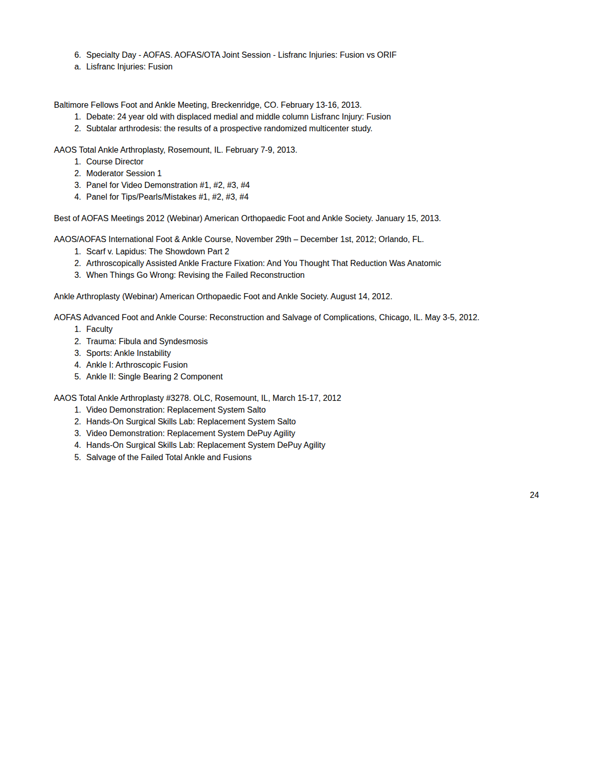Specialty Day - AOFAS. AOFAS/OTA Joint Session - Lisfranc Injuries: Fusion vs ORIF
Lisfranc Injuries: Fusion
Baltimore Fellows Foot and Ankle Meeting, Breckenridge, CO. February 13-16, 2013.
Debate: 24 year old with displaced medial and middle column Lisfranc Injury: Fusion
Subtalar arthrodesis: the results of a prospective randomized multicenter study.
AAOS Total Ankle Arthroplasty, Rosemount, IL. February 7-9, 2013.
Course Director
Moderator Session 1
Panel for Video Demonstration #1, #2, #3, #4
Panel for Tips/Pearls/Mistakes #1, #2, #3, #4
Best of AOFAS Meetings 2012 (Webinar) American Orthopaedic Foot and Ankle Society. January 15, 2013.
AAOS/AOFAS International Foot & Ankle Course, November 29th – December 1st, 2012; Orlando, FL.
Scarf v. Lapidus: The Showdown Part 2
Arthroscopically Assisted Ankle Fracture Fixation: And You Thought That Reduction Was Anatomic
When Things Go Wrong: Revising the Failed Reconstruction
Ankle Arthroplasty (Webinar) American Orthopaedic Foot and Ankle Society. August 14, 2012.
AOFAS Advanced Foot and Ankle Course: Reconstruction and Salvage of Complications, Chicago, IL. May 3-5, 2012.
Faculty
Trauma: Fibula and Syndesmosis
Sports: Ankle Instability
Ankle I: Arthroscopic Fusion
Ankle II: Single Bearing 2 Component
AAOS Total Ankle Arthroplasty #3278. OLC, Rosemount, IL, March 15-17, 2012
Video Demonstration: Replacement System Salto
Hands-On Surgical Skills Lab: Replacement System Salto
Video Demonstration: Replacement System DePuy Agility
Hands-On Surgical Skills Lab: Replacement System DePuy Agility
Salvage of the Failed Total Ankle and Fusions
24